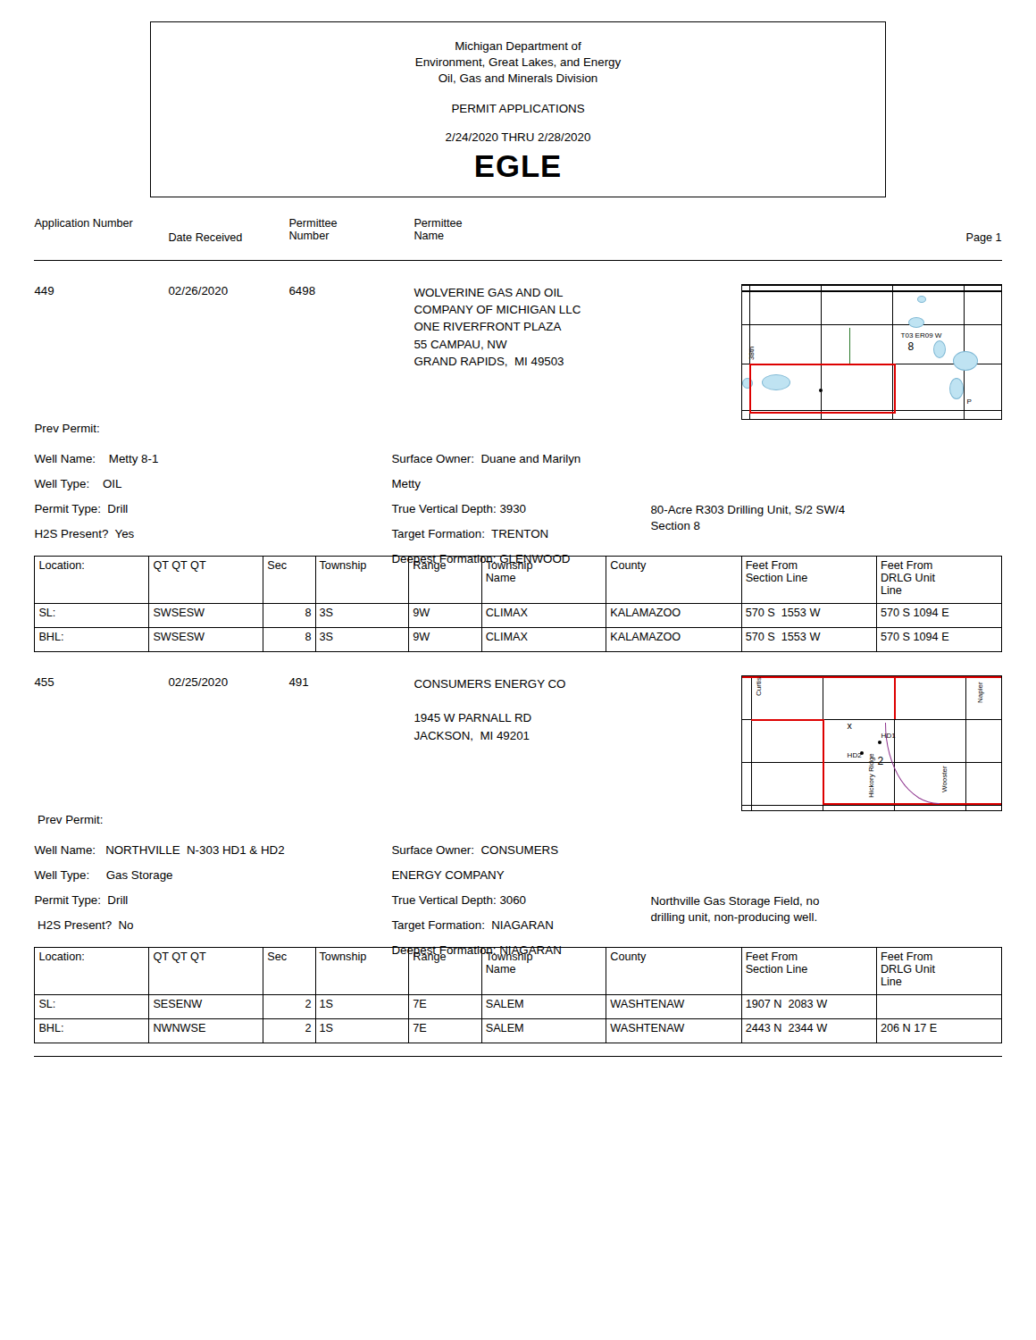Michigan Department of
Environment, Great Lakes, and Energy
Oil, Gas and Minerals Division
PERMIT APPLICATIONS
2/24/2020 THRU 2/28/2020
EGLE
Application Number
Date Received
Permittee Number
Permittee Name
Page 1
449
02/26/2020
6498
WOLVERINE GAS AND OIL
COMPANY OF MICHIGAN LLC
ONE RIVERFRONT PLAZA
55 CAMPAU, NW
GRAND RAPIDS, MI 49503
T03 ER09 W
8
38th
P
Prev Permit:
Well Name: Metty 8-1
Well Type: OIL
Permit Type: Drill
H2S Present? Yes
Surface Owner: Duane and Marilyn
Metty
True Vertical Depth: 3930
Target Formation: TRENTON
Deepest Formation: GLENWOOD
80-Acre R303 Drilling Unit, S/2 SW/4
Section 8
| Location: | QT QT QT | Sec | Township | Range | Township Name | County | Feet From Section Line | Feet From DRLG Unit Line |
| --- | --- | --- | --- | --- | --- | --- | --- | --- |
| SL: | SWSESW | 8 | 3S | 9W | CLIMAX | KALAMAZOO | 570 S 1553 W | 570 S 1094 E |
| BHL: | SWSESW | 8 | 3S | 9W | CLIMAX | KALAMAZOO | 570 S 1553 W | 570 S 1094 E |
455
02/25/2020
491
CONSUMERS ENERGY CO
1945 W PARNALL RD
JACKSON, MI 49201
x
HD1
HD2
2
Curtis
Hickory Ridge
Wooster
Napier
Prev Permit:
Well Name: NORTHVILLE N-303 HD1 & HD2
Well Type: Gas Storage
Permit Type: Drill
H2S Present? No
Surface Owner: CONSUMERS
ENERGY COMPANY
True Vertical Depth: 3060
Target Formation: NIAGARAN
Deepest Formation: NIAGARAN
Northville Gas Storage Field, no
drilling unit, non-producing well.
| Location: | QT QT QT | Sec | Township | Range | Township Name | County | Feet From Section Line | Feet From DRLG Unit Line |
| --- | --- | --- | --- | --- | --- | --- | --- | --- |
| SL: | SESENW | 2 | 1S | 7E | SALEM | WASHTENAW | 1907 N 2083 W | |
| BHL: | NWNWSE | 2 | 1S | 7E | SALEM | WASHTENAW | 2443 N 2344 W | 206 N 17 E |